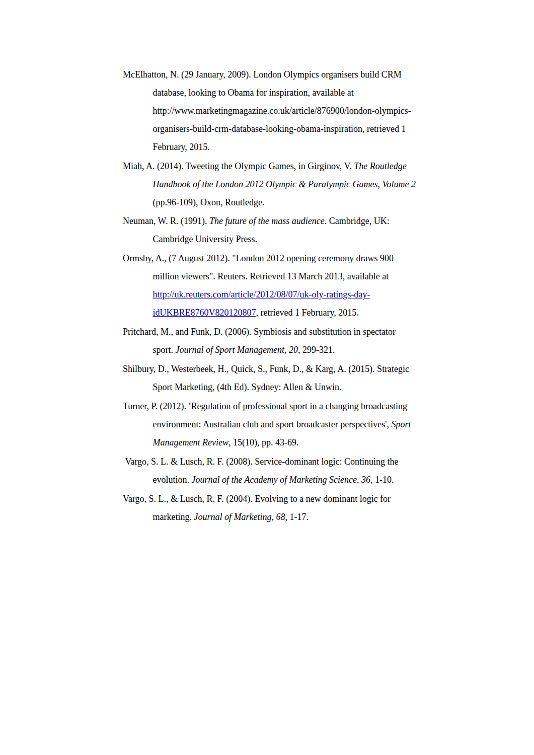McElhatton, N. (29 January, 2009). London Olympics organisers build CRM database, looking to Obama for inspiration, available at http://www.marketingmagazine.co.uk/article/876900/london-olympics-organisers-build-crm-database-looking-obama-inspiration, retrieved 1 February, 2015.
Miah, A. (2014). Tweeting the Olympic Games, in Girginov, V. The Routledge Handbook of the London 2012 Olympic & Paralympic Games, Volume 2 (pp.96-109), Oxon, Routledge.
Neuman, W. R. (1991). The future of the mass audience. Cambridge, UK: Cambridge University Press.
Ormsby, A., (7 August 2012). "London 2012 opening ceremony draws 900 million viewers". Reuters. Retrieved 13 March 2013, available at http://uk.reuters.com/article/2012/08/07/uk-oly-ratings-day-idUKBRE8760V820120807, retrieved 1 February, 2015.
Pritchard, M., and Funk, D. (2006). Symbiosis and substitution in spectator sport. Journal of Sport Management, 20, 299-321.
Shilbury, D., Westerbeek, H., Quick, S., Funk, D., & Karg, A. (2015). Strategic Sport Marketing, (4th Ed). Sydney: Allen & Unwin.
Turner, P. (2012). 'Regulation of professional sport in a changing broadcasting environment: Australian club and sport broadcaster perspectives', Sport Management Review, 15(10), pp. 43-69.
Vargo, S. L. & Lusch, R. F. (2008). Service-dominant logic: Continuing the evolution. Journal of the Academy of Marketing Science, 36, 1-10.
Vargo, S. L., & Lusch, R. F. (2004). Evolving to a new dominant logic for marketing. Journal of Marketing, 68, 1-17.